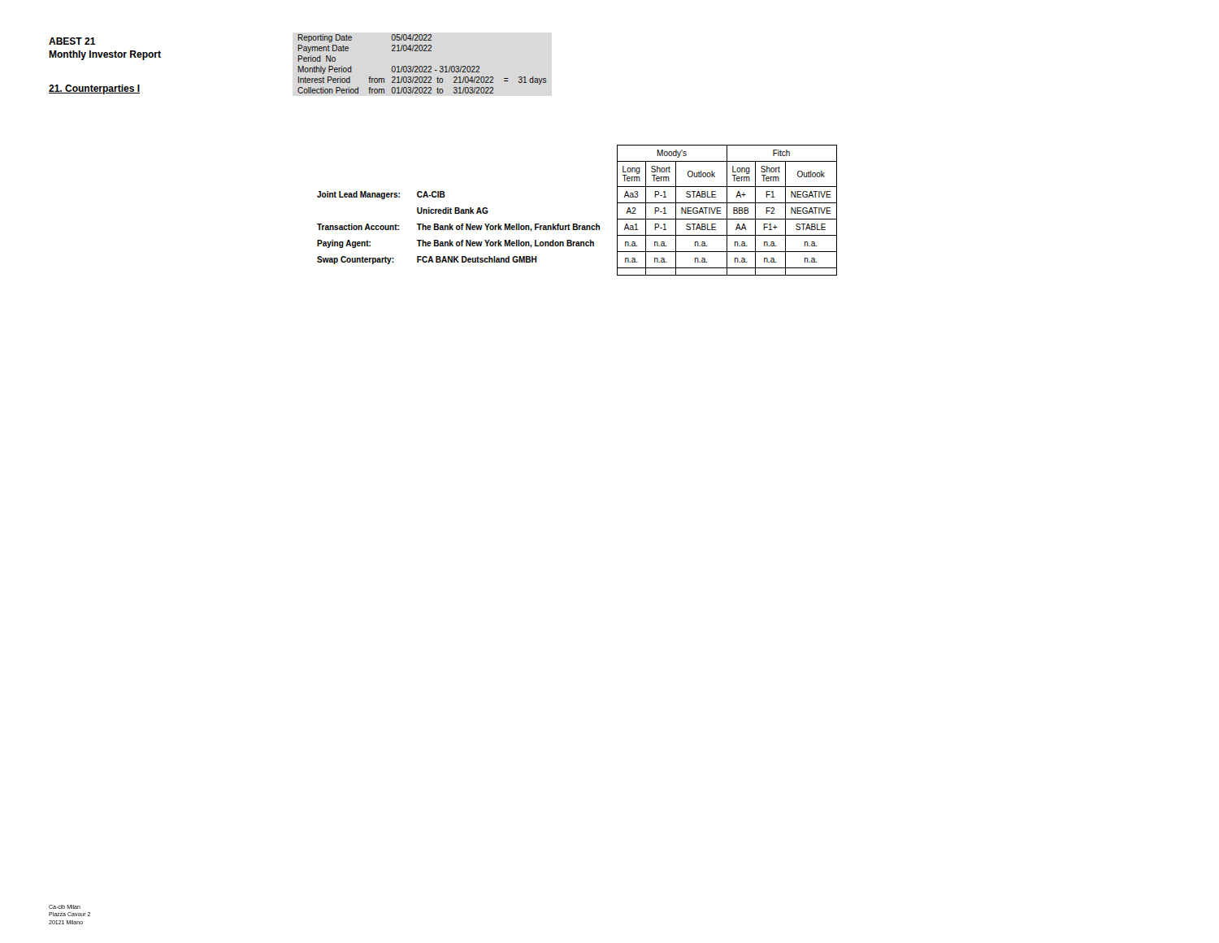ABEST 21
Monthly Investor Report
21. Counterparties I
| Reporting Date | | 05/04/2022 | | | |
| Payment Date | | 21/04/2022 | | | |
| Period No | | | | | |
| Monthly Period | | 01/03/2022 - 31/03/2022 |
| Interest Period | from | 21/03/2022 to | 21/04/2022 | = | 31 days |
| Collection Period | from | 01/03/2022 to | 31/03/2022 | | |
| | | Moody's | Fitch |
| | | Long Term | Short Term | Outlook | Long Term | Short Term | Outlook |
| Joint Lead Managers: | CA-CIB | Aa3 | P-1 | STABLE | A+ | F1 | NEGATIVE |
| | Unicredit Bank AG | A2 | P-1 | NEGATIVE | BBB | F2 | NEGATIVE |
| Transaction Account: | The Bank of New York Mellon, Frankfurt Branch | Aa1 | P-1 | STABLE | AA | F1+ | STABLE |
| Paying Agent: | The Bank of New York Mellon, London Branch | n.a. | n.a. | n.a. | n.a. | n.a. | n.a. |
| Swap Counterparty: | FCA BANK Deutschland GMBH | n.a. | n.a. | n.a. | n.a. | n.a. | n.a. |
Ca-cib Milan
Piazza Cavour 2
20121 Milano